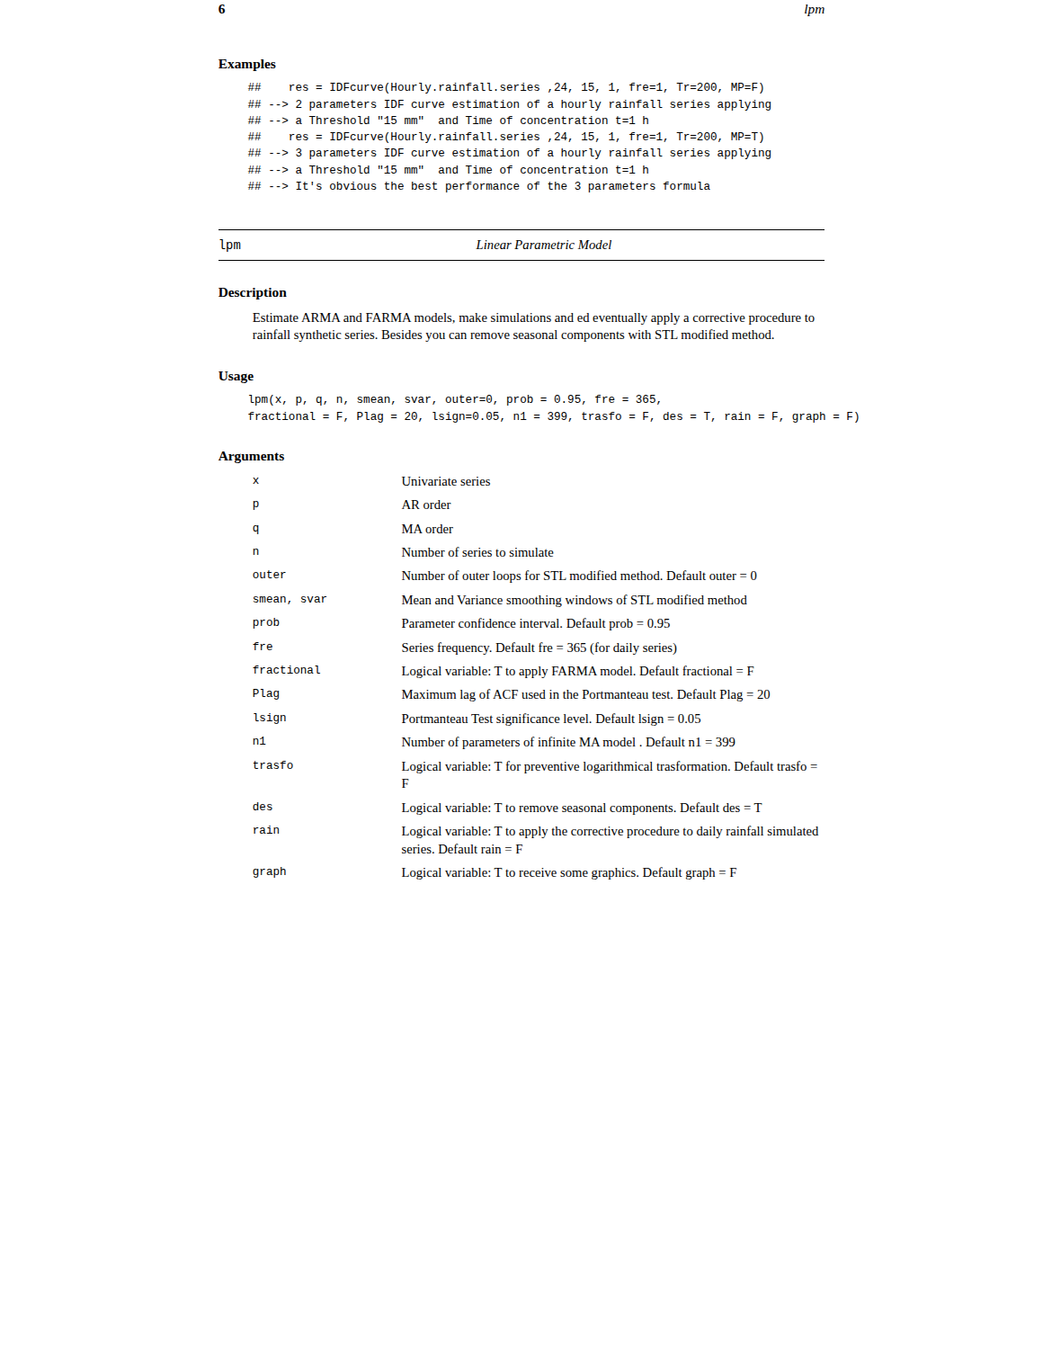6 lpm
Examples
##    res = IDFcurve(Hourly.rainfall.series ,24, 15, 1, fre=1, Tr=200, MP=F)
## --> 2 parameters IDF curve estimation of a hourly rainfall series applying
## --> a Threshold "15 mm"  and Time of concentration t=1 h
##    res = IDFcurve(Hourly.rainfall.series ,24, 15, 1, fre=1, Tr=200, MP=T)
## --> 3 parameters IDF curve estimation of a hourly rainfall series applying
## --> a Threshold "15 mm"  and Time of concentration t=1 h
## --> It's obvious the best performance of the 3 parameters formula
lpm Linear Parametric Model
Description
Estimate ARMA and FARMA models, make simulations and ed eventually apply a corrective procedure to rainfall synthetic series. Besides you can remove seasonal components with STL modified method.
Usage
lpm(x, p, q, n, smean, svar, outer=0, prob = 0.95, fre = 365,
fractional = F, Plag = 20, lsign=0.05, n1 = 399, trasfo = F, des = T, rain = F, graph = F)
Arguments
x
Univariate series
p
AR order
q
MA order
n
Number of series to simulate
outer
Number of outer loops for STL modified method. Default outer = 0
smean, svar
Mean and Variance smoothing windows of STL modified method
prob
Parameter confidence interval. Default prob = 0.95
fre
Series frequency. Default fre = 365 (for daily series)
fractional
Logical variable: T to apply FARMA model. Default fractional = F
Plag
Maximum lag of ACF used in the Portmanteau test. Default Plag = 20
lsign
Portmanteau Test significance level. Default lsign = 0.05
n1
Number of parameters of infinite MA model . Default n1 = 399
trasfo
Logical variable: T for preventive logarithmical trasformation. Default trasfo = F
des
Logical variable: T to remove seasonal components. Default des = T
rain
Logical variable: T to apply the corrective procedure to daily rainfall simulated series. Default rain = F
graph
Logical variable: T to receive some graphics. Default graph = F